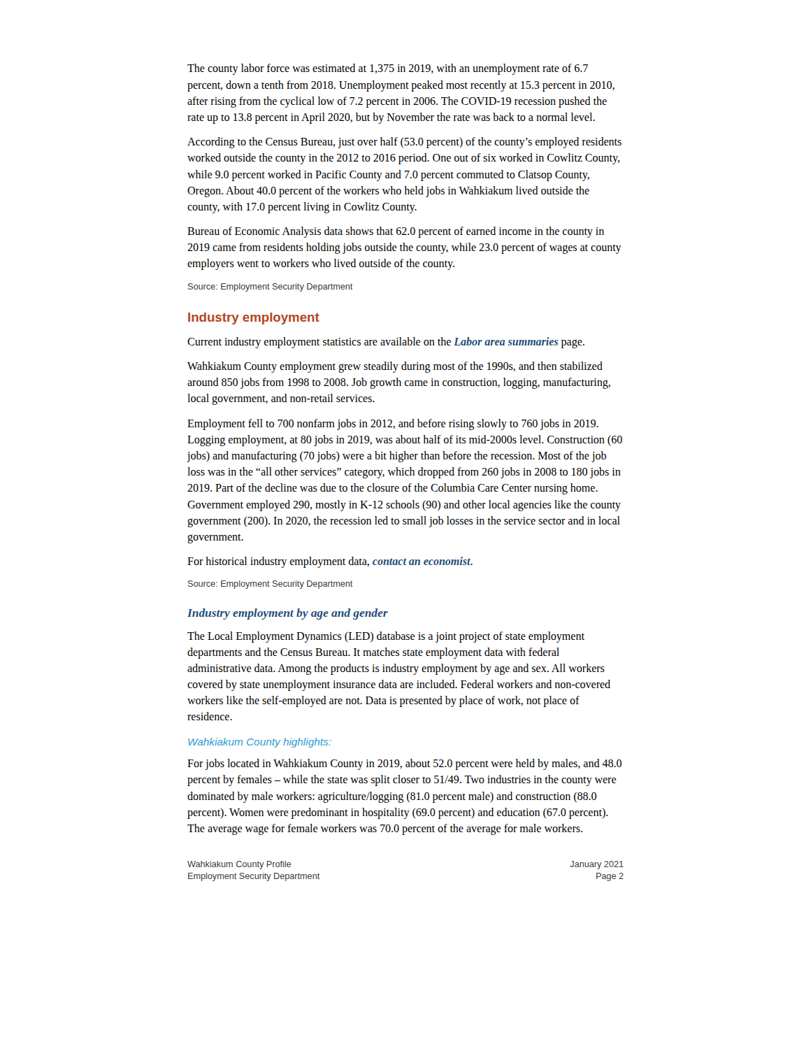The county labor force was estimated at 1,375 in 2019, with an unemployment rate of 6.7 percent, down a tenth from 2018. Unemployment peaked most recently at 15.3 percent in 2010, after rising from the cyclical low of 7.2 percent in 2006. The COVID-19 recession pushed the rate up to 13.8 percent in April 2020, but by November the rate was back to a normal level.
According to the Census Bureau, just over half (53.0 percent) of the county’s employed residents worked outside the county in the 2012 to 2016 period. One out of six worked in Cowlitz County, while 9.0 percent worked in Pacific County and 7.0 percent commuted to Clatsop County, Oregon. About 40.0 percent of the workers who held jobs in Wahkiakum lived outside the county, with 17.0 percent living in Cowlitz County.
Bureau of Economic Analysis data shows that 62.0 percent of earned income in the county in 2019 came from residents holding jobs outside the county, while 23.0 percent of wages at county employers went to workers who lived outside of the county.
Source: Employment Security Department
Industry employment
Current industry employment statistics are available on the Labor area summaries page.
Wahkiakum County employment grew steadily during most of the 1990s, and then stabilized around 850 jobs from 1998 to 2008. Job growth came in construction, logging, manufacturing, local government, and non-retail services.
Employment fell to 700 nonfarm jobs in 2012, and before rising slowly to 760 jobs in 2019. Logging employment, at 80 jobs in 2019, was about half of its mid-2000s level. Construction (60 jobs) and manufacturing (70 jobs) were a bit higher than before the recession. Most of the job loss was in the “all other services” category, which dropped from 260 jobs in 2008 to 180 jobs in 2019. Part of the decline was due to the closure of the Columbia Care Center nursing home. Government employed 290, mostly in K-12 schools (90) and other local agencies like the county government (200). In 2020, the recession led to small job losses in the service sector and in local government.
For historical industry employment data, contact an economist.
Source: Employment Security Department
Industry employment by age and gender
The Local Employment Dynamics (LED) database is a joint project of state employment departments and the Census Bureau. It matches state employment data with federal administrative data. Among the products is industry employment by age and sex. All workers covered by state unemployment insurance data are included. Federal workers and non-covered workers like the self-employed are not. Data is presented by place of work, not place of residence.
Wahkiakum County highlights:
For jobs located in Wahkiakum County in 2019, about 52.0 percent were held by males, and 48.0 percent by females – while the state was split closer to 51/49. Two industries in the county were dominated by male workers: agriculture/logging (81.0 percent male) and construction (88.0 percent). Women were predominant in hospitality (69.0 percent) and education (67.0 percent). The average wage for female workers was 70.0 percent of the average for male workers.
Wahkiakum County Profile
Employment Security Department
January 2021
Page 2